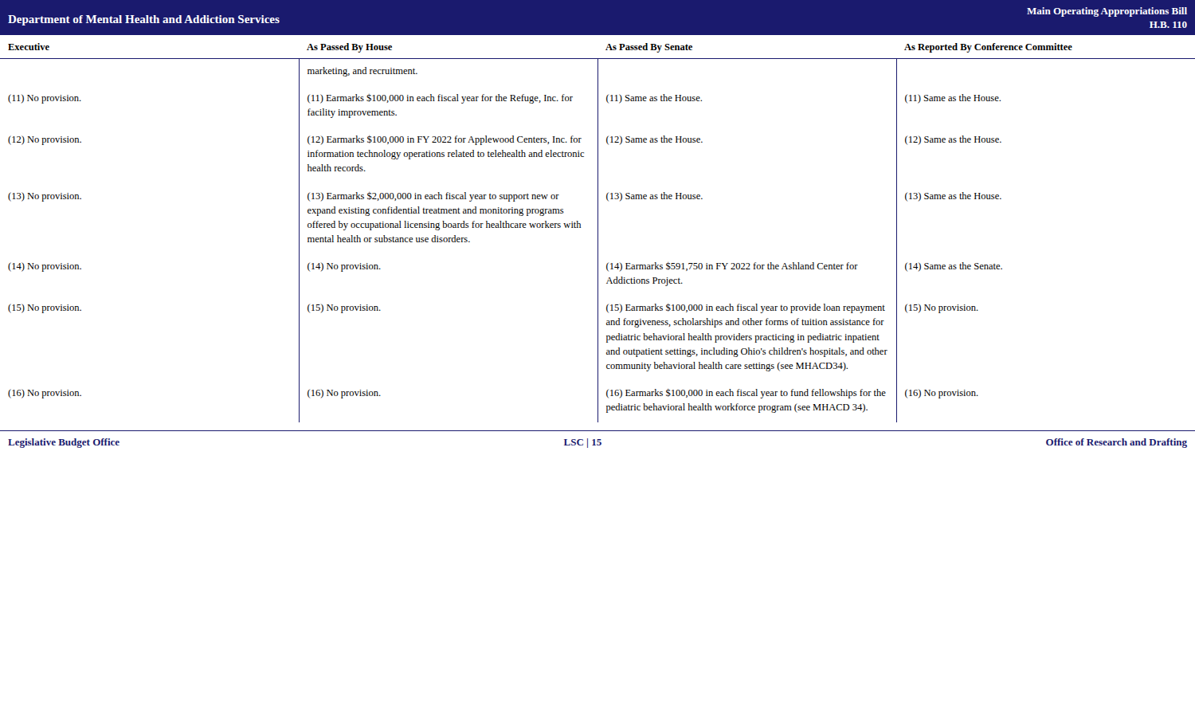Department of Mental Health and Addiction Services
Main Operating Appropriations Bill
H.B. 110
| Executive | As Passed By House | As Passed By Senate | As Reported By Conference Committee |
| --- | --- | --- | --- |
| | marketing, and recruitment. | | |
| (11) No provision. | (11) Earmarks $100,000 in each fiscal year for the Refuge, Inc. for facility improvements. | (11) Same as the House. | (11) Same as the House. |
| (12) No provision. | (12) Earmarks $100,000 in FY 2022 for Applewood Centers, Inc. for information technology operations related to telehealth and electronic health records. | (12) Same as the House. | (12) Same as the House. |
| (13) No provision. | (13) Earmarks $2,000,000 in each fiscal year to support new or expand existing confidential treatment and monitoring programs offered by occupational licensing boards for healthcare workers with mental health or substance use disorders. | (13) Same as the House. | (13) Same as the House. |
| (14) No provision. | (14) No provision. | (14) Earmarks $591,750 in FY 2022 for the Ashland Center for Addictions Project. | (14) Same as the Senate. |
| (15) No provision. | (15) No provision. | (15) Earmarks $100,000 in each fiscal year to provide loan repayment and forgiveness, scholarships and other forms of tuition assistance for pediatric behavioral health providers practicing in pediatric inpatient and outpatient settings, including Ohio's children's hospitals, and other community behavioral health care settings (see MHACD34). | (15) No provision. |
| (16) No provision. | (16) No provision. | (16) Earmarks $100,000 in each fiscal year to fund fellowships for the pediatric behavioral health workforce program (see MHACD 34). | (16) No provision. |
Legislative Budget Office
LSC | 15
Office of Research and Drafting